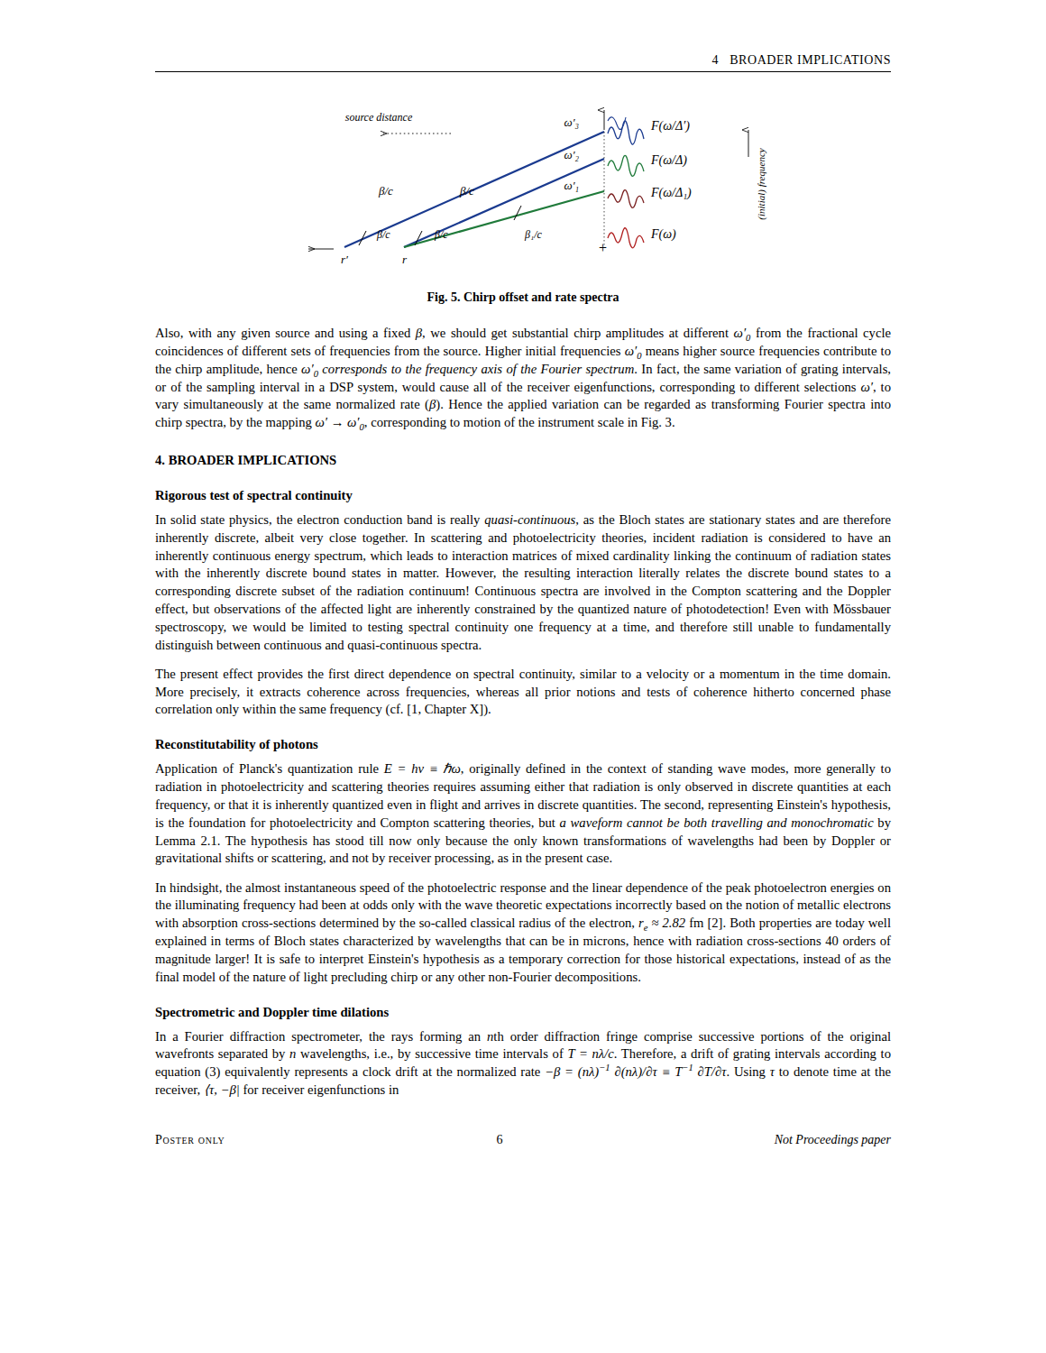4 BROADER IMPLICATIONS
source distance (initial) frequency β/c β/c β/c β/c β₁/c r′ r ω′₃ ω′₂ ω′₁ + F(ω/Δ′) F(ω/Δ) F(ω/Δ₁) F(ω)
Fig. 5. Chirp offset and rate spectra
Also, with any given source and using a fixed β, we should get substantial chirp amplitudes at different ω′0 from the fractional cycle coincidences of different sets of frequencies from the source. Higher initial frequencies ω′0 means higher source frequencies contribute to the chirp amplitude, hence ω′0 corresponds to the frequency axis of the Fourier spectrum. In fact, the same variation of grating intervals, or of the sampling interval in a DSP system, would cause all of the receiver eigenfunctions, corresponding to different selections ω′, to vary simultaneously at the same normalized rate (β). Hence the applied variation can be regarded as transforming Fourier spectra into chirp spectra, by the mapping ω′ → ω′0, corresponding to motion of the instrument scale in Fig. 3.
4. BROADER IMPLICATIONS
Rigorous test of spectral continuity
In solid state physics, the electron conduction band is really quasi-continuous, as the Bloch states are stationary states and are therefore inherently discrete, albeit very close together. In scattering and photoelectricity theories, incident radiation is considered to have an inherently continuous energy spectrum, which leads to interaction matrices of mixed cardinality linking the continuum of radiation states with the inherently discrete bound states in matter. However, the resulting interaction literally relates the discrete bound states to a corresponding discrete subset of the radiation continuum! Continuous spectra are involved in the Compton scattering and the Doppler effect, but observations of the affected light are inherently constrained by the quantized nature of photodetection! Even with Mössbauer spectroscopy, we would be limited to testing spectral continuity one frequency at a time, and therefore still unable to fundamentally distinguish between continuous and quasi-continuous spectra.
The present effect provides the first direct dependence on spectral continuity, similar to a velocity or a momentum in the time domain. More precisely, it extracts coherence across frequencies, whereas all prior notions and tests of coherence hitherto concerned phase correlation only within the same frequency (cf. [1, Chapter X]).
Reconstitutability of photons
Application of Planck's quantization rule E = hν ≡ ℏω, originally defined in the context of standing wave modes, more generally to radiation in photoelectricity and scattering theories requires assuming either that radiation is only observed in discrete quantities at each frequency, or that it is inherently quantized even in flight and arrives in discrete quantities. The second, representing Einstein's hypothesis, is the foundation for photoelectricity and Compton scattering theories, but a waveform cannot be both travelling and monochromatic by Lemma 2.1. The hypothesis has stood till now only because the only known transformations of wavelengths had been by Doppler or gravitational shifts or scattering, and not by receiver processing, as in the present case.
In hindsight, the almost instantaneous speed of the photoelectric response and the linear dependence of the peak photoelectron energies on the illuminating frequency had been at odds only with the wave theoretic expectations incorrectly based on the notion of metallic electrons with absorption cross-sections determined by the so-called classical radius of the electron, re ≈ 2.82 fm [2]. Both properties are today well explained in terms of Bloch states characterized by wavelengths that can be in microns, hence with radiation cross-sections 40 orders of magnitude larger! It is safe to interpret Einstein's hypothesis as a temporary correction for those historical expectations, instead of as the final model of the nature of light precluding chirp or any other non-Fourier decompositions.
Spectrometric and Doppler time dilations
In a Fourier diffraction spectrometer, the rays forming an nth order diffraction fringe comprise successive portions of the original wavefronts separated by n wavelengths, i.e., by successive time intervals of T = nλ/c. Therefore, a drift of grating intervals according to equation (3) equivalently represents a clock drift at the normalized rate −β = (nλ)−1 ∂(nλ)/∂τ ≡ T−1 ∂T/∂τ. Using τ to denote time at the receiver, ⟨τ, −β| for receiver eigenfunctions in
Poster only 6 Not Proceedings paper